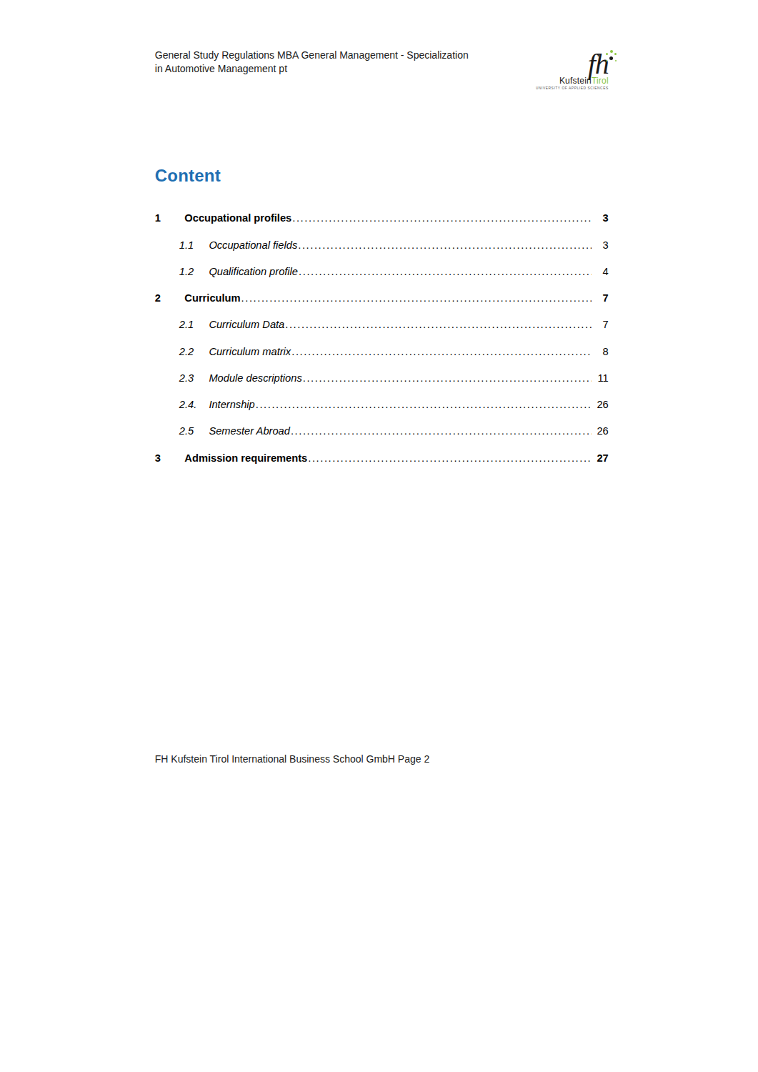General Study Regulations MBA General Management - Specialization in Automotive Management pt
fh
Kufstein Tirol
University of Applied Sciences
Content
1 Occupational profiles .................................................................................................................. 3
1.1 Occupational fields ................................................................................................................................. 3
1.2 Qualification profile ............................................................................................................................... 4
2 Curriculum ................................................................................................................................. 7
2.1 Curriculum Data .................................................................................................................................... 7
2.2 Curriculum matrix .................................................................................................................................. 8
2.3 Module descriptions ............................................................................................................................. 11
2.4. Internship ............................................................................................................................................. 26
2.5 Semester Abroad .................................................................................................................................. 26
3 Admission requirements ..................................................................................................................... 27
FH Kufstein Tirol International Business School GmbH Page 2